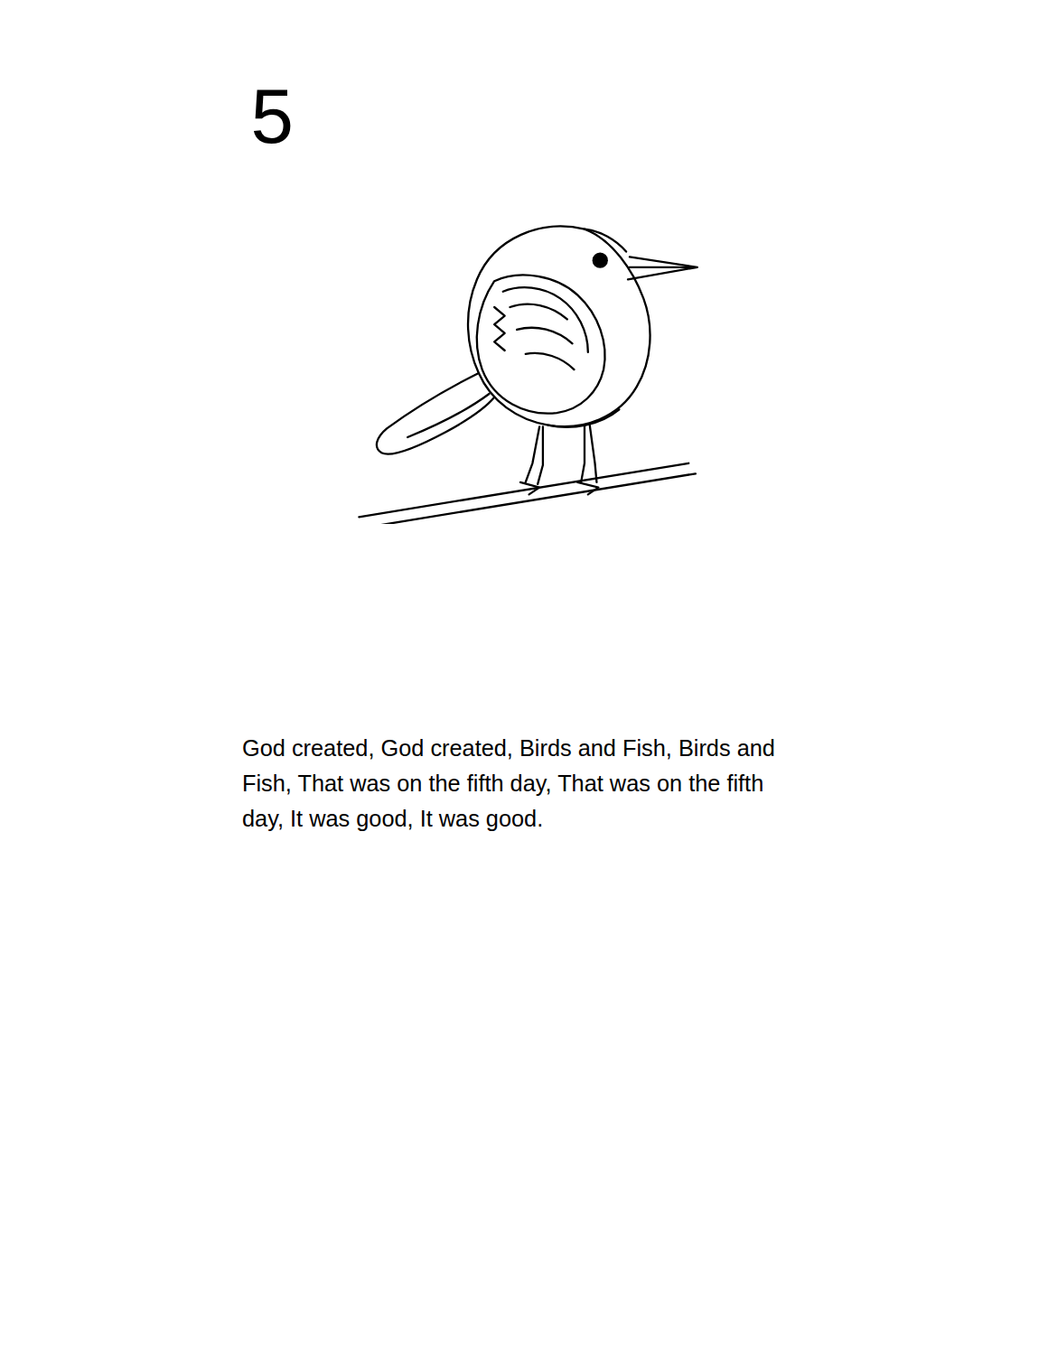5
God created, God created, Birds and Fish, Birds and Fish, That was on the fifth day, That was on the fifth day, It was good, It was good.